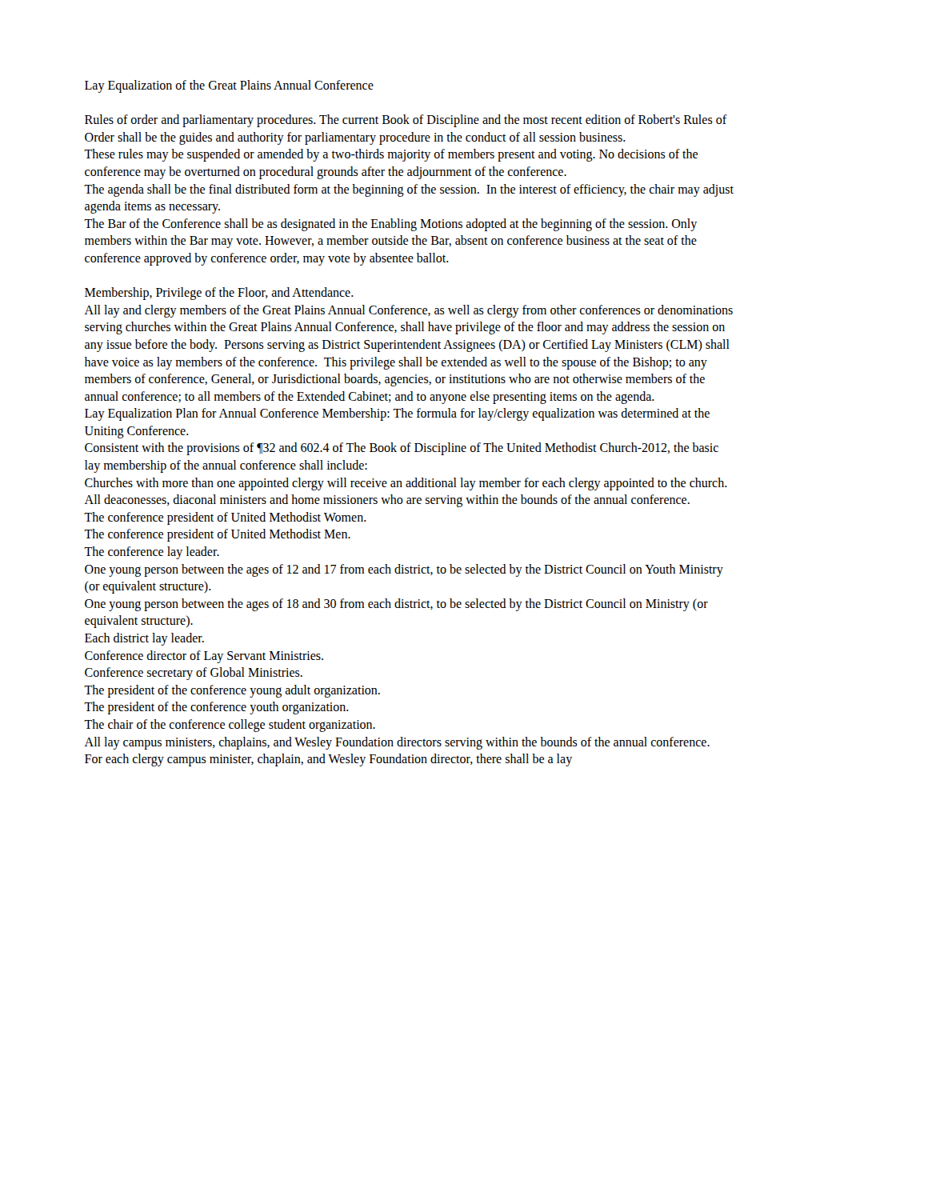Lay Equalization of the Great Plains Annual Conference
Rules of order and parliamentary procedures. The current Book of Discipline and the most recent edition of Robert's Rules of Order shall be the guides and authority for parliamentary procedure in the conduct of all session business.
These rules may be suspended or amended by a two-thirds majority of members present and voting. No decisions of the conference may be overturned on procedural grounds after the adjournment of the conference.
The agenda shall be the final distributed form at the beginning of the session. In the interest of efficiency, the chair may adjust agenda items as necessary.
The Bar of the Conference shall be as designated in the Enabling Motions adopted at the beginning of the session. Only members within the Bar may vote. However, a member outside the Bar, absent on conference business at the seat of the conference approved by conference order, may vote by absentee ballot.
Membership, Privilege of the Floor, and Attendance.
All lay and clergy members of the Great Plains Annual Conference, as well as clergy from other conferences or denominations serving churches within the Great Plains Annual Conference, shall have privilege of the floor and may address the session on any issue before the body. Persons serving as District Superintendent Assignees (DA) or Certified Lay Ministers (CLM) shall have voice as lay members of the conference. This privilege shall be extended as well to the spouse of the Bishop; to any members of conference, General, or Jurisdictional boards, agencies, or institutions who are not otherwise members of the annual conference; to all members of the Extended Cabinet; and to anyone else presenting items on the agenda.
Lay Equalization Plan for Annual Conference Membership: The formula for lay/clergy equalization was determined at the Uniting Conference.
Consistent with the provisions of ¶32 and 602.4 of The Book of Discipline of The United Methodist Church-2012, the basic lay membership of the annual conference shall include:
Churches with more than one appointed clergy will receive an additional lay member for each clergy appointed to the church.
All deaconesses, diaconal ministers and home missioners who are serving within the bounds of the annual conference.
The conference president of United Methodist Women.
The conference president of United Methodist Men.
The conference lay leader.
One young person between the ages of 12 and 17 from each district, to be selected by the District Council on Youth Ministry (or equivalent structure).
One young person between the ages of 18 and 30 from each district, to be selected by the District Council on Ministry (or equivalent structure).
Each district lay leader.
Conference director of Lay Servant Ministries.
Conference secretary of Global Ministries.
The president of the conference young adult organization.
The president of the conference youth organization.
The chair of the conference college student organization.
All lay campus ministers, chaplains, and Wesley Foundation directors serving within the bounds of the annual conference.
For each clergy campus minister, chaplain, and Wesley Foundation director, there shall be a lay